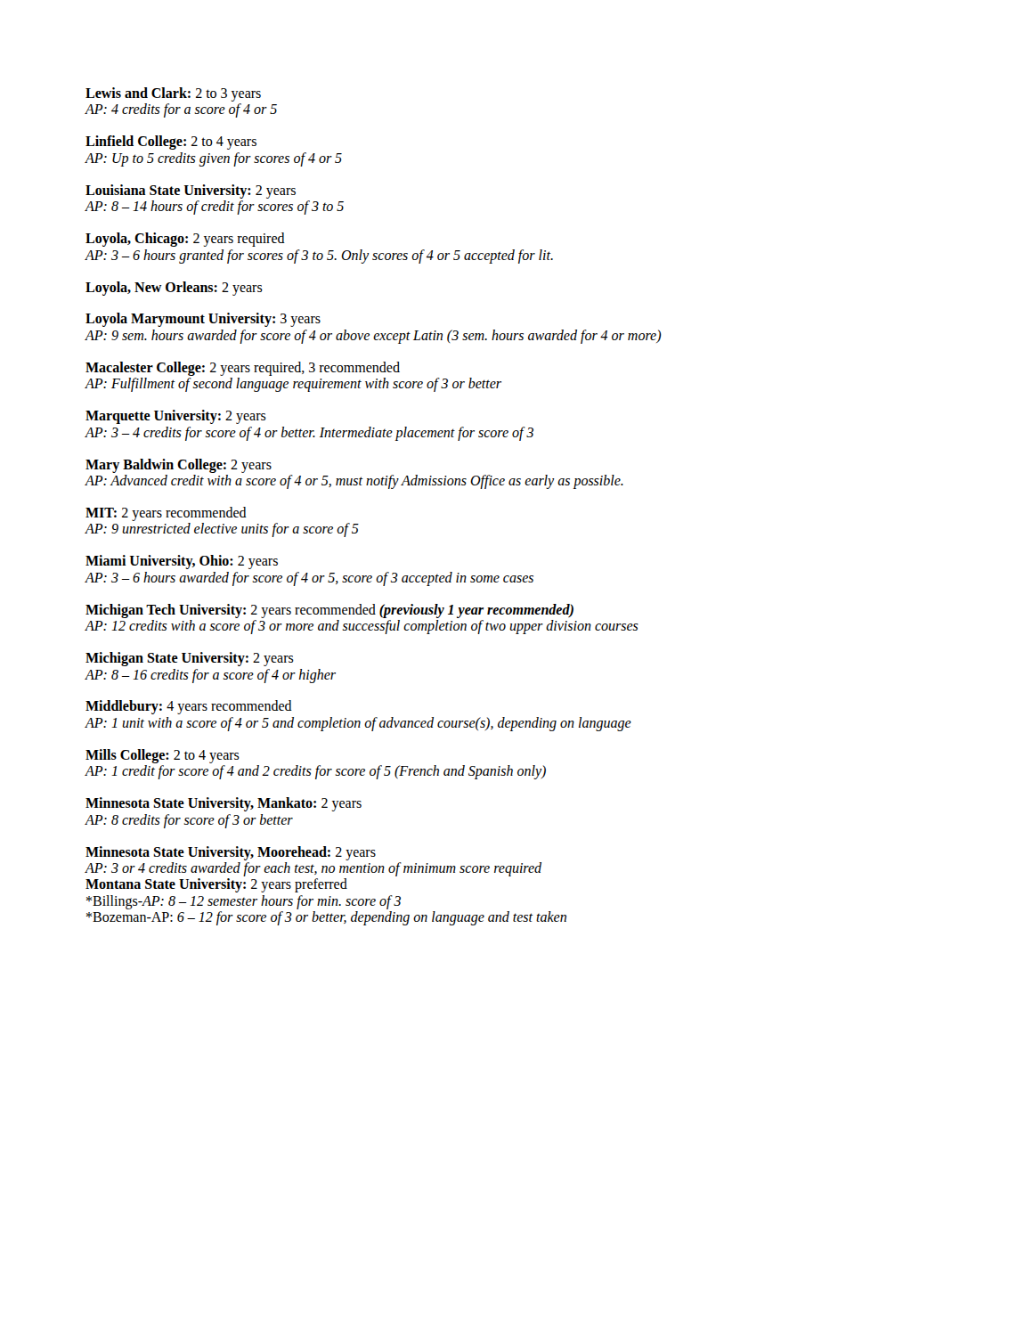Lewis and Clark: 2 to 3 years
AP: 4 credits for a score of 4 or 5
Linfield College: 2 to 4 years
AP: Up to 5 credits given for scores of 4 or 5
Louisiana State University: 2 years
AP: 8 – 14 hours of credit for scores of 3 to 5
Loyola, Chicago: 2 years required
AP: 3 – 6 hours granted for scores of 3 to 5. Only scores of 4 or 5 accepted for lit.
Loyola, New Orleans: 2 years
Loyola Marymount University: 3 years
AP: 9 sem. hours awarded for score of 4 or above except Latin (3 sem. hours awarded for 4 or more)
Macalester College: 2 years required, 3 recommended
AP: Fulfillment of second language requirement with score of 3 or better
Marquette University: 2 years
AP: 3 – 4 credits for score of 4 or better. Intermediate placement for score of 3
Mary Baldwin College: 2 years
AP: Advanced credit with a score of 4 or 5, must notify Admissions Office as early as possible.
MIT: 2 years recommended
AP: 9 unrestricted elective units for a score of 5
Miami University, Ohio: 2 years
AP: 3 – 6 hours awarded for score of 4 or 5, score of 3 accepted in some cases
Michigan Tech University: 2 years recommended (previously 1 year recommended)
AP: 12 credits with a score of 3 or more and successful completion of two upper division courses
Michigan State University: 2 years
AP: 8 – 16 credits for a score of 4 or higher
Middlebury: 4 years recommended
AP: 1 unit with a score of 4 or 5 and completion of advanced course(s), depending on language
Mills College: 2 to 4 years
AP: 1 credit for score of 4 and 2 credits for score of 5 (French and Spanish only)
Minnesota State University, Mankato: 2 years
AP: 8 credits for score of 3 or better
Minnesota State University, Moorehead: 2 years
AP: 3 or 4 credits awarded for each test, no mention of minimum score required
Montana State University: 2 years preferred
*Billings-AP: 8 – 12 semester hours for min. score of 3
*Bozeman-AP: 6 – 12 for score of 3 or better, depending on language and test taken